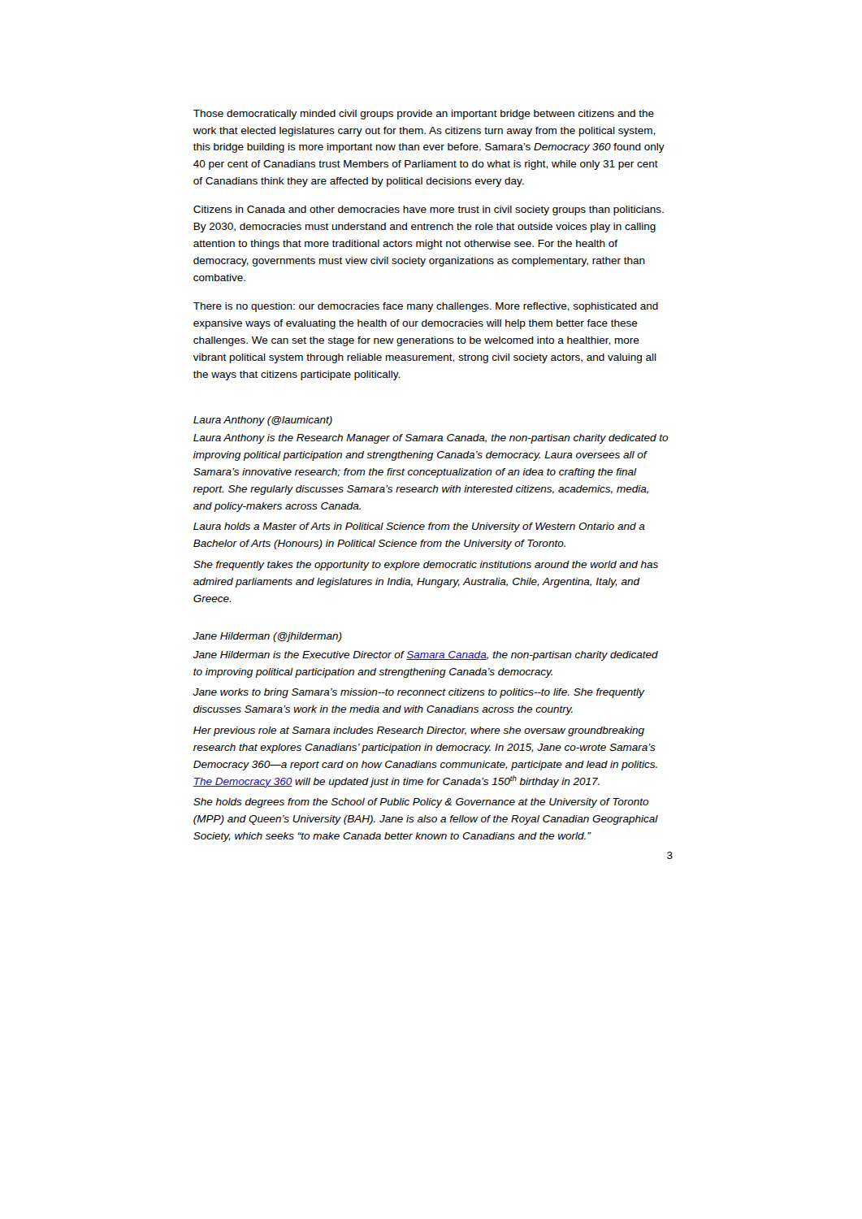Those democratically minded civil groups provide an important bridge between citizens and the work that elected legislatures carry out for them. As citizens turn away from the political system, this bridge building is more important now than ever before. Samara’s Democracy 360 found only 40 per cent of Canadians trust Members of Parliament to do what is right, while only 31 per cent of Canadians think they are affected by political decisions every day.
Citizens in Canada and other democracies have more trust in civil society groups than politicians. By 2030, democracies must understand and entrench the role that outside voices play in calling attention to things that more traditional actors might not otherwise see. For the health of democracy, governments must view civil society organizations as complementary, rather than combative.
There is no question: our democracies face many challenges. More reflective, sophisticated and expansive ways of evaluating the health of our democracies will help them better face these challenges. We can set the stage for new generations to be welcomed into a healthier, more vibrant political system through reliable measurement, strong civil society actors, and valuing all the ways that citizens participate politically.
Laura Anthony (@laumicant)
Laura Anthony is the Research Manager of Samara Canada, the non-partisan charity dedicated to improving political participation and strengthening Canada’s democracy. Laura oversees all of Samara’s innovative research; from the first conceptualization of an idea to crafting the final report. She regularly discusses Samara’s research with interested citizens, academics, media, and policy-makers across Canada.
Laura holds a Master of Arts in Political Science from the University of Western Ontario and a Bachelor of Arts (Honours) in Political Science from the University of Toronto.
She frequently takes the opportunity to explore democratic institutions around the world and has admired parliaments and legislatures in India, Hungary, Australia, Chile, Argentina, Italy, and Greece.
Jane Hilderman (@jhilderman)
Jane Hilderman is the Executive Director of Samara Canada, the non-partisan charity dedicated to improving political participation and strengthening Canada’s democracy.
Jane works to bring Samara’s mission--to reconnect citizens to politics--to life. She frequently discusses Samara’s work in the media and with Canadians across the country.
Her previous role at Samara includes Research Director, where she oversaw groundbreaking research that explores Canadians’ participation in democracy. In 2015, Jane co-wrote Samara’s Democracy 360—a report card on how Canadians communicate, participate and lead in politics. The Democracy 360 will be updated just in time for Canada’s 150th birthday in 2017.
She holds degrees from the School of Public Policy & Governance at the University of Toronto (MPP) and Queen’s University (BAH). Jane is also a fellow of the Royal Canadian Geographical Society, which seeks “to make Canada better known to Canadians and the world.”
3